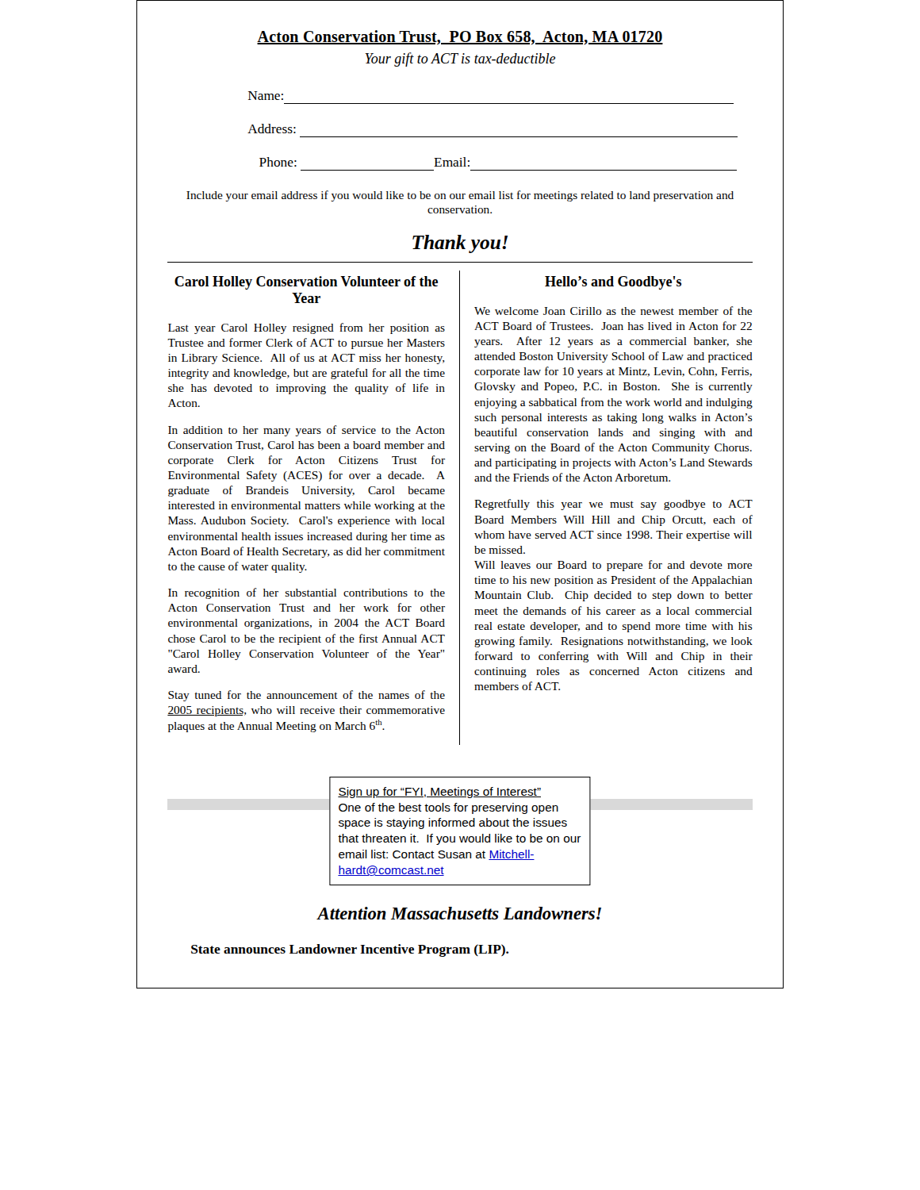Acton Conservation Trust, PO Box 658, Acton, MA 01720
Your gift to ACT is tax-deductible
Name:
Address:
Phone: Email:
Include your email address if you would like to be on our email list for meetings related to land preservation and conservation.
Thank you!
Carol Holley Conservation Volunteer of the Year
Last year Carol Holley resigned from her position as Trustee and former Clerk of ACT to pursue her Masters in Library Science. All of us at ACT miss her honesty, integrity and knowledge, but are grateful for all the time she has devoted to improving the quality of life in Acton.
In addition to her many years of service to the Acton Conservation Trust, Carol has been a board member and corporate Clerk for Acton Citizens Trust for Environmental Safety (ACES) for over a decade. A graduate of Brandeis University, Carol became interested in environmental matters while working at the Mass. Audubon Society. Carol's experience with local environmental health issues increased during her time as Acton Board of Health Secretary, as did her commitment to the cause of water quality.
In recognition of her substantial contributions to the Acton Conservation Trust and her work for other environmental organizations, in 2004 the ACT Board chose Carol to be the recipient of the first Annual ACT "Carol Holley Conservation Volunteer of the Year" award.
Stay tuned for the announcement of the names of the 2005 recipients, who will receive their commemorative plaques at the Annual Meeting on March 6th.
Hello’s and Goodbye's
We welcome Joan Cirillo as the newest member of the ACT Board of Trustees. Joan has lived in Acton for 22 years. After 12 years as a commercial banker, she attended Boston University School of Law and practiced corporate law for 10 years at Mintz, Levin, Cohn, Ferris, Glovsky and Popeo, P.C. in Boston. She is currently enjoying a sabbatical from the work world and indulging such personal interests as taking long walks in Acton’s beautiful conservation lands and singing with and serving on the Board of the Acton Community Chorus. and participating in projects with Acton’s Land Stewards and the Friends of the Acton Arboretum.
Regretfully this year we must say goodbye to ACT Board Members Will Hill and Chip Orcutt, each of whom have served ACT since 1998. Their expertise will be missed.
Will leaves our Board to prepare for and devote more time to his new position as President of the Appalachian Mountain Club. Chip decided to step down to better meet the demands of his career as a local commercial real estate developer, and to spend more time with his growing family. Resignations notwithstanding, we look forward to conferring with Will and Chip in their continuing roles as concerned Acton citizens and members of ACT.
Sign up for “FYI, Meetings of Interest”
One of the best tools for preserving open space is staying informed about the issues that threaten it. If you would like to be on our email list: Contact Susan at Mitchell-hardt@comcast.net
Attention Massachusetts Landowners!
State announces Landowner Incentive Program (LIP).